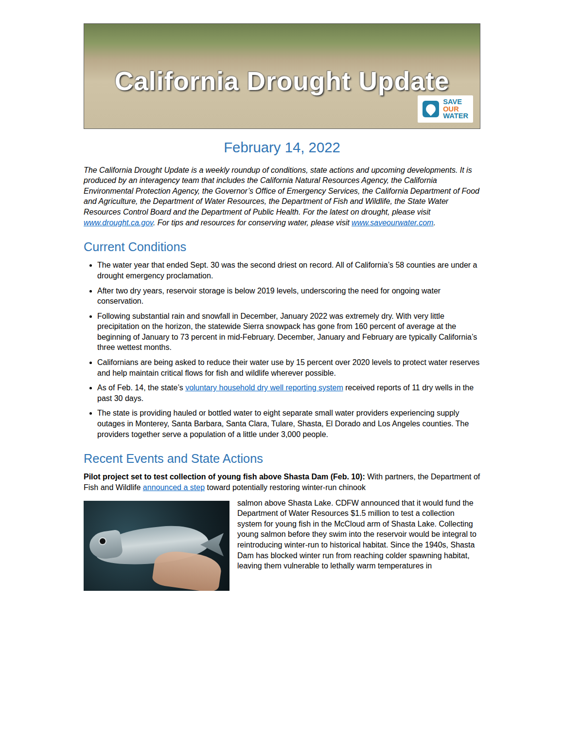California Drought Update
SAVE OUR WATER
February 14, 2022
The California Drought Update is a weekly roundup of conditions, state actions and upcoming developments. It is produced by an interagency team that includes the California Natural Resources Agency, the California Environmental Protection Agency, the Governor’s Office of Emergency Services, the California Department of Food and Agriculture, the Department of Water Resources, the Department of Fish and Wildlife, the State Water Resources Control Board and the Department of Public Health. For the latest on drought, please visit www.drought.ca.gov. For tips and resources for conserving water, please visit www.saveourwater.com.
Current Conditions
The water year that ended Sept. 30 was the second driest on record. All of California’s 58 counties are under a drought emergency proclamation.
After two dry years, reservoir storage is below 2019 levels, underscoring the need for ongoing water conservation.
Following substantial rain and snowfall in December, January 2022 was extremely dry. With very little precipitation on the horizon, the statewide Sierra snowpack has gone from 160 percent of average at the beginning of January to 73 percent in mid-February. December, January and February are typically California’s three wettest months.
Californians are being asked to reduce their water use by 15 percent over 2020 levels to protect water reserves and help maintain critical flows for fish and wildlife wherever possible.
As of Feb. 14, the state’s voluntary household dry well reporting system received reports of 11 dry wells in the past 30 days.
The state is providing hauled or bottled water to eight separate small water providers experiencing supply outages in Monterey, Santa Barbara, Santa Clara, Tulare, Shasta, El Dorado and Los Angeles counties. The providers together serve a population of a little under 3,000 people.
Recent Events and State Actions
Pilot project set to test collection of young fish above Shasta Dam (Feb. 10): With partners, the Department of Fish and Wildlife announced a step toward potentially restoring winter-run chinook
salmon above Shasta Lake. CDFW announced that it would fund the Department of Water Resources $1.5 million to test a collection system for young fish in the McCloud arm of Shasta Lake. Collecting young salmon before they swim into the reservoir would be integral to reintroducing winter-run to historical habitat. Since the 1940s, Shasta Dam has blocked winter run from reaching colder spawning habitat, leaving them vulnerable to lethally warm temperatures in